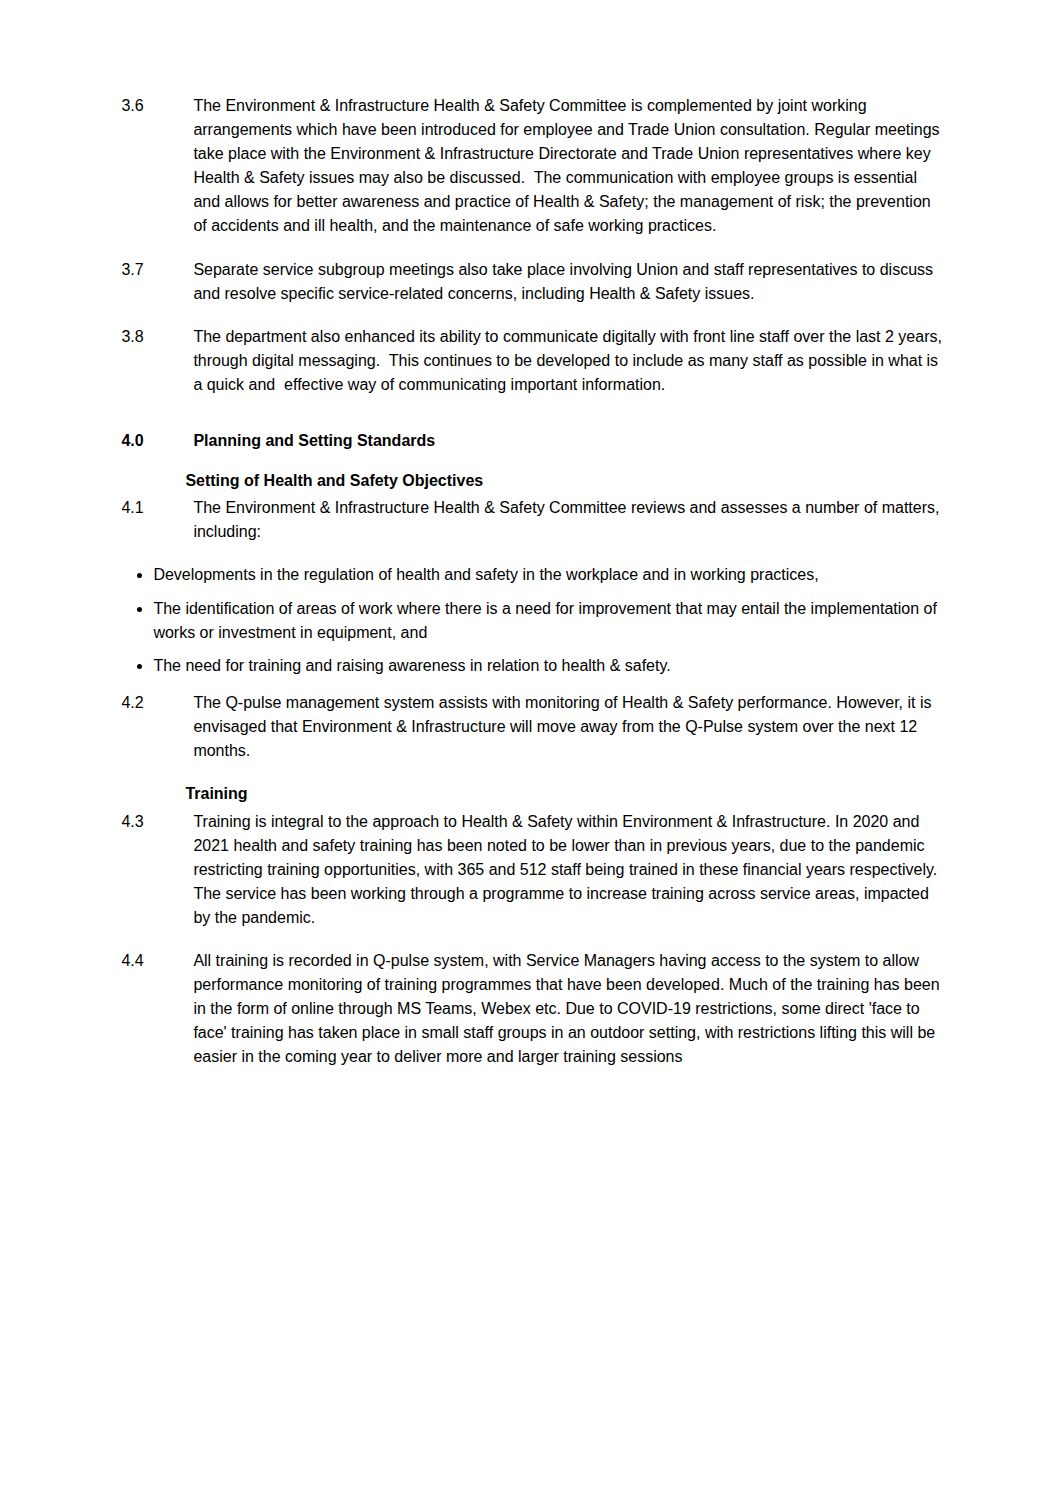3.6
The Environment & Infrastructure Health & Safety Committee is complemented by joint working arrangements which have been introduced for employee and Trade Union consultation. Regular meetings take place with the Environment & Infrastructure Directorate and Trade Union representatives where key Health & Safety issues may also be discussed. The communication with employee groups is essential and allows for better awareness and practice of Health & Safety; the management of risk; the prevention of accidents and ill health, and the maintenance of safe working practices.
3.7
Separate service subgroup meetings also take place involving Union and staff representatives to discuss and resolve specific service-related concerns, including Health & Safety issues.
3.8
The department also enhanced its ability to communicate digitally with front line staff over the last 2 years, through digital messaging. This continues to be developed to include as many staff as possible in what is a quick and effective way of communicating important information.
4.0
Planning and Setting Standards
Setting of Health and Safety Objectives
4.1
The Environment & Infrastructure Health & Safety Committee reviews and assesses a number of matters, including:
Developments in the regulation of health and safety in the workplace and in working practices,
The identification of areas of work where there is a need for improvement that may entail the implementation of works or investment in equipment, and
The need for training and raising awareness in relation to health & safety.
4.2
The Q-pulse management system assists with monitoring of Health & Safety performance. However, it is envisaged that Environment & Infrastructure will move away from the Q-Pulse system over the next 12 months.
Training
4.3
Training is integral to the approach to Health & Safety within Environment & Infrastructure. In 2020 and 2021 health and safety training has been noted to be lower than in previous years, due to the pandemic restricting training opportunities, with 365 and 512 staff being trained in these financial years respectively. The service has been working through a programme to increase training across service areas, impacted by the pandemic.
4.4
All training is recorded in Q-pulse system, with Service Managers having access to the system to allow performance monitoring of training programmes that have been developed. Much of the training has been in the form of online through MS Teams, Webex etc. Due to COVID-19 restrictions, some direct 'face to face' training has taken place in small staff groups in an outdoor setting, with restrictions lifting this will be easier in the coming year to deliver more and larger training sessions